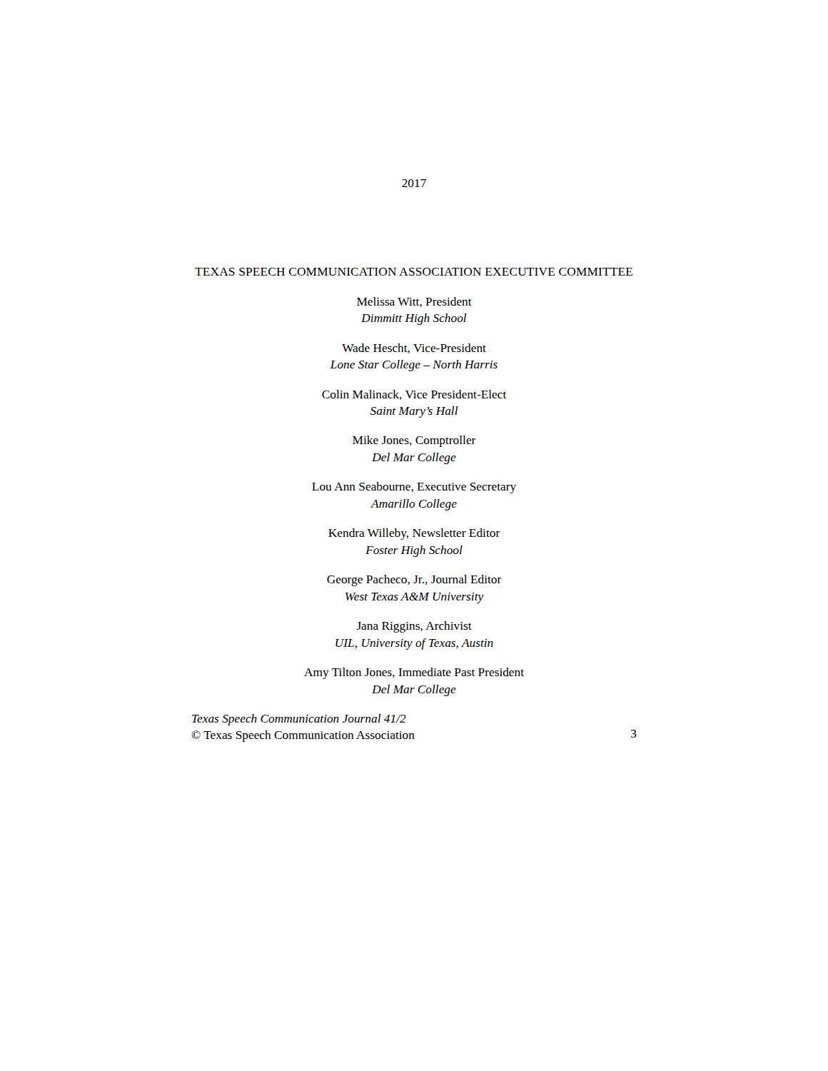2017
TEXAS SPEECH COMMUNICATION ASSOCIATION EXECUTIVE COMMITTEE
Melissa Witt, President
Dimmitt High School
Wade Hescht, Vice-President
Lone Star College – North Harris
Colin Malinack, Vice President-Elect
Saint Mary’s Hall
Mike Jones, Comptroller
Del Mar College
Lou Ann Seabourne, Executive Secretary
Amarillo College
Kendra Willeby, Newsletter Editor
Foster High School
George Pacheco, Jr., Journal Editor
West Texas A&M University
Jana Riggins, Archivist
UIL, University of Texas, Austin
Amy Tilton Jones, Immediate Past President
Del Mar College
Texas Speech Communication Journal 41/2
© Texas Speech Communication Association
3